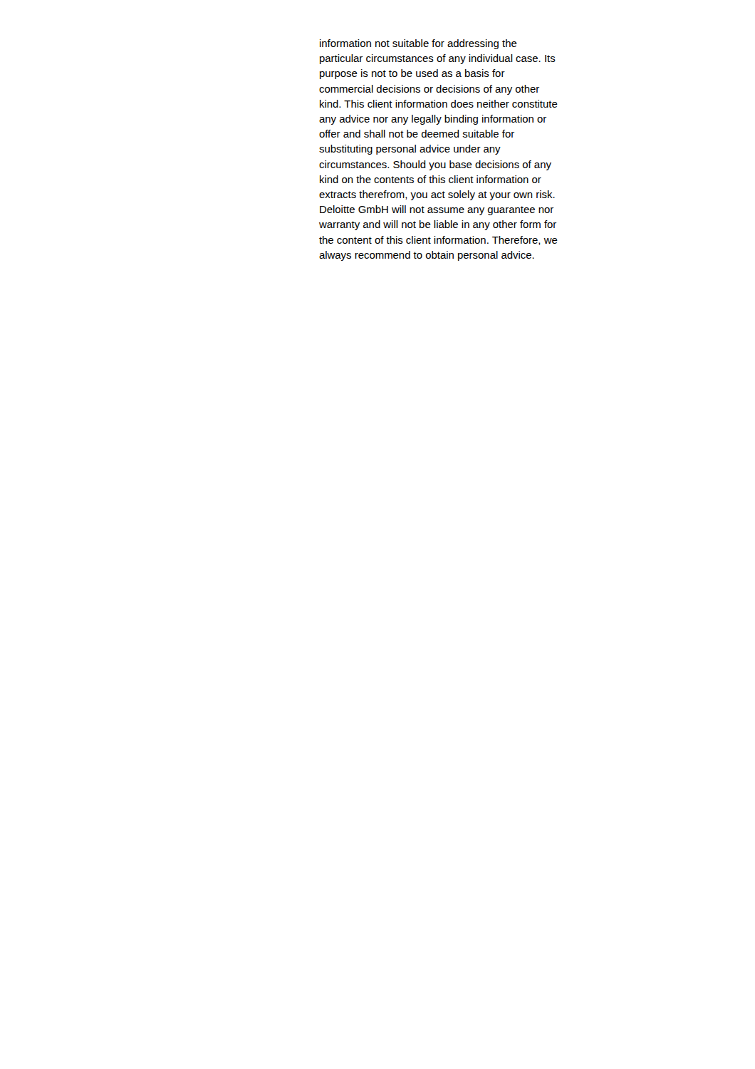information not suitable for addressing the particular circumstances of any individual case. Its purpose is not to be used as a basis for commercial decisions or decisions of any other kind. This client information does neither constitute any advice nor any legally binding information or offer and shall not be deemed suitable for substituting personal advice under any circumstances. Should you base decisions of any kind on the contents of this client information or extracts therefrom, you act solely at your own risk. Deloitte GmbH will not assume any guarantee nor warranty and will not be liable in any other form for the content of this client information. Therefore, we always recommend to obtain personal advice.